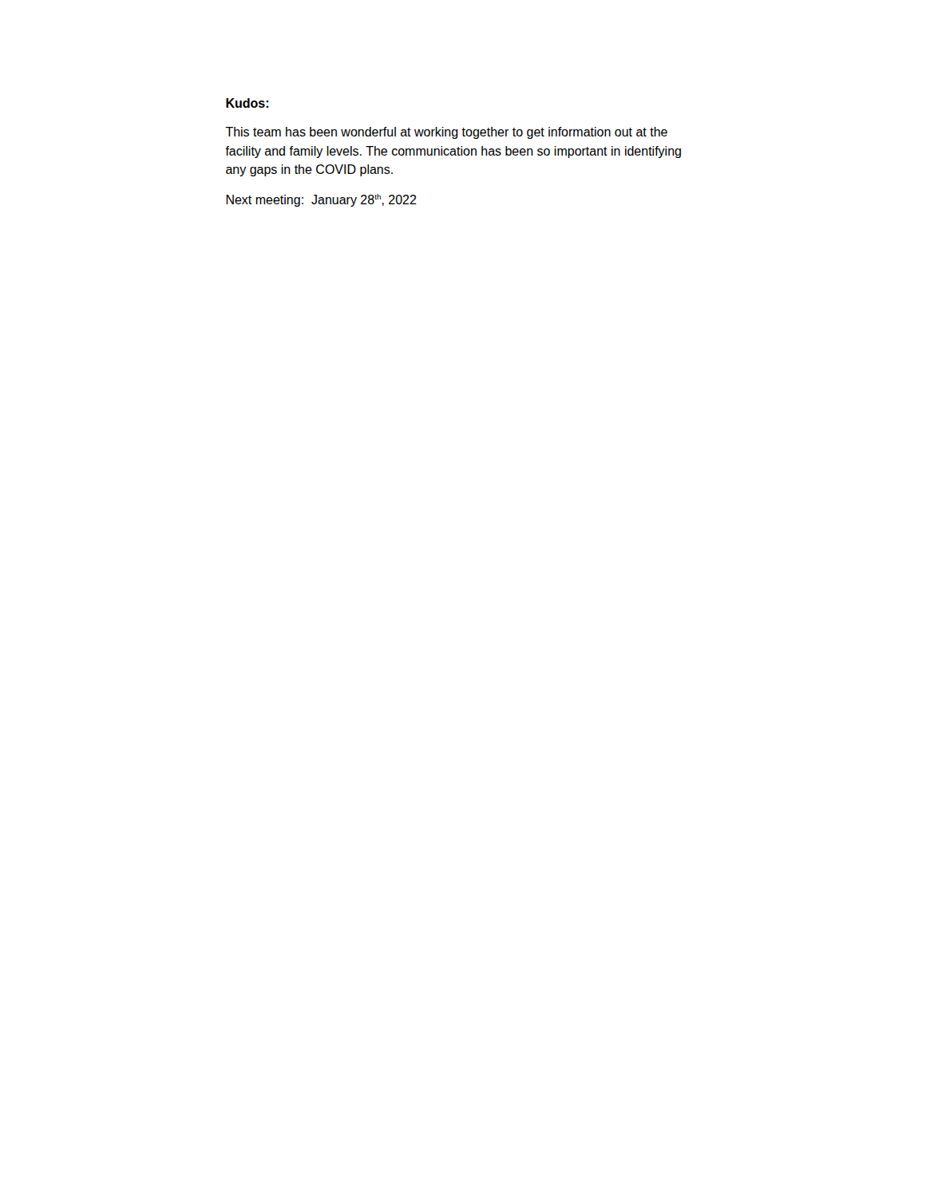Kudos:
This team has been wonderful at working together to get information out at the facility and family levels. The communication has been so important in identifying any gaps in the COVID plans.
Next meeting: January 28th, 2022